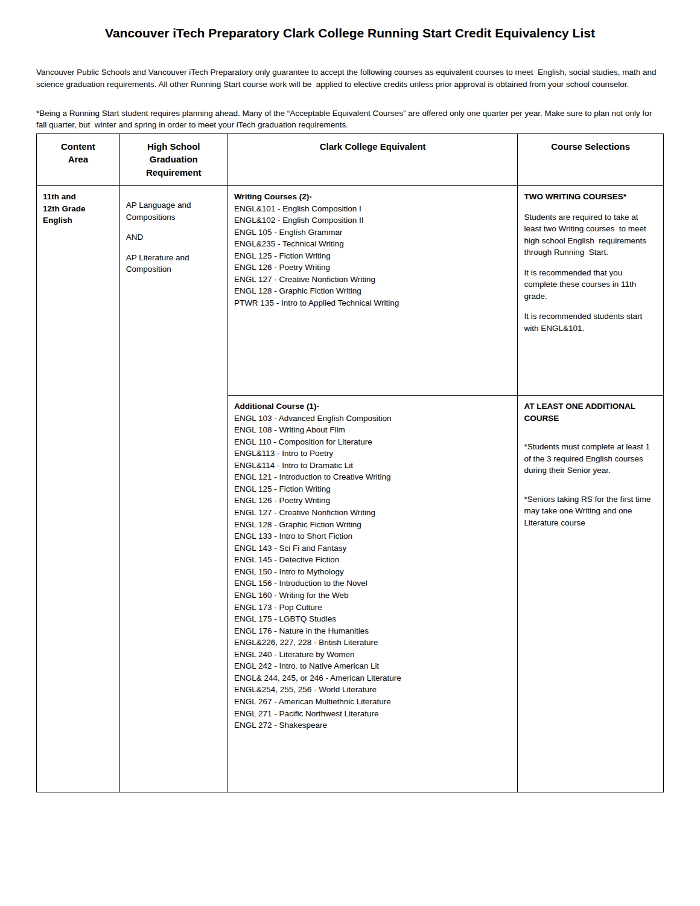Vancouver iTech Preparatory Clark College Running Start Credit Equivalency List
Vancouver Public Schools and Vancouver iTech Preparatory only guarantee to accept the following courses as equivalent courses to meet English, social studies, math and science graduation requirements. All other Running Start course work will be applied to elective credits unless prior approval is obtained from your school counselor.
*Being a Running Start student requires planning ahead. Many of the “Acceptable Equivalent Courses” are offered only one quarter per year. Make sure to plan not only for fall quarter, but winter and spring in order to meet your iTech graduation requirements.
| Content Area | High School Graduation Requirement | Clark College Equivalent | Course Selections |
| --- | --- | --- | --- |
| 11th and 12th Grade English | AP Language and Compositions AND AP Literature and Composition | Writing Courses (2)- ENGL&101 - English Composition I ENGL&102 - English Composition II ENGL 105 - English Grammar ENGL&235 - Technical Writing ENGL 125 - Fiction Writing ENGL 126 - Poetry Writing ENGL 127 - Creative Nonfiction Writing ENGL 128 - Graphic Fiction Writing PTWR 135 - Intro to Applied Technical Writing | Two Writing Courses* Students are required to take at least two Writing courses to meet high school English requirements through Running Start. It is recommended that you complete these courses in 11th grade. It is recommended students start with ENGL&101. |
| Additional Course (1)- ENGL 103 - Advanced English Composition ENGL 108 - Writing About Film ENGL 110 - Composition for Literature ENGL&113 - Intro to Poetry ENGL&114 - Intro to Dramatic Lit ENGL 121 - Introduction to Creative Writing ENGL 125 - Fiction Writing ENGL 126 - Poetry Writing ENGL 127 - Creative Nonfiction Writing ENGL 128 - Graphic Fiction Writing ENGL 133 - Intro to Short Fiction ENGL 143 - Sci Fi and Fantasy ENGL 145 - Detective Fiction ENGL 150 - Intro to Mythology ENGL 156 - Introduction to the Novel ENGL 160 - Writing for the Web ENGL 173 - Pop Culture ENGL 175 - LGBTQ Studies ENGL 176 - Nature in the Humanities ENGL&226, 227, 228 - British Literature ENGL 240 - Literature by Women ENGL 242 - Intro. to Native American Lit ENGL& 244, 245, or 246 - American Literature ENGL&254, 255, 256 - World Literature ENGL 267 - American Multiethnic Literature ENGL 271 - Pacific Northwest Literature ENGL 272 - Shakespeare | At least one additional course *Students must complete at least 1 of the 3 required English courses during their Senior year. *Seniors taking RS for the first time may take one Writing and one Literature course |